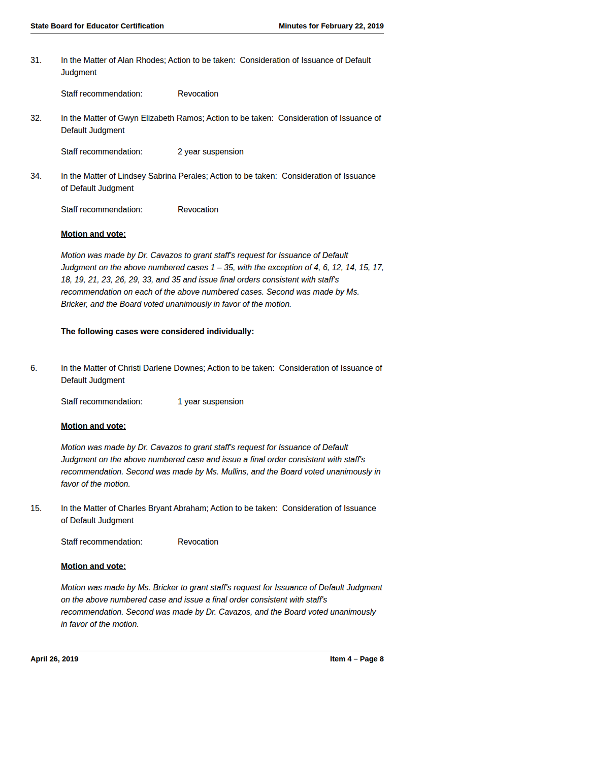State Board for Educator Certification Minutes for February 22, 2019
31.
In the Matter of Alan Rhodes; Action to be taken: Consideration of Issuance of Default Judgment
Staff recommendation:
Revocation
32.
In the Matter of Gwyn Elizabeth Ramos; Action to be taken: Consideration of Issuance of Default Judgment
Staff recommendation:
2 year suspension
34.
In the Matter of Lindsey Sabrina Perales; Action to be taken: Consideration of Issuance of Default Judgment
Staff recommendation:
Revocation
Motion and vote:
Motion was made by Dr. Cavazos to grant staff's request for Issuance of Default Judgment on the above numbered cases 1 – 35, with the exception of 4, 6, 12, 14, 15, 17, 18, 19, 21, 23, 26, 29, 33, and 35 and issue final orders consistent with staff's recommendation on each of the above numbered cases. Second was made by Ms. Bricker, and the Board voted unanimously in favor of the motion.
The following cases were considered individually:
6.
In the Matter of Christi Darlene Downes; Action to be taken: Consideration of Issuance of Default Judgment
Staff recommendation:
1 year suspension
Motion and vote:
Motion was made by Dr. Cavazos to grant staff's request for Issuance of Default Judgment on the above numbered case and issue a final order consistent with staff's recommendation. Second was made by Ms. Mullins, and the Board voted unanimously in favor of the motion.
15.
In the Matter of Charles Bryant Abraham; Action to be taken: Consideration of Issuance of Default Judgment
Staff recommendation:
Revocation
Motion and vote:
Motion was made by Ms. Bricker to grant staff's request for Issuance of Default Judgment on the above numbered case and issue a final order consistent with staff's recommendation. Second was made by Dr. Cavazos, and the Board voted unanimously in favor of the motion.
April 26, 2019 Item 4 – Page 8